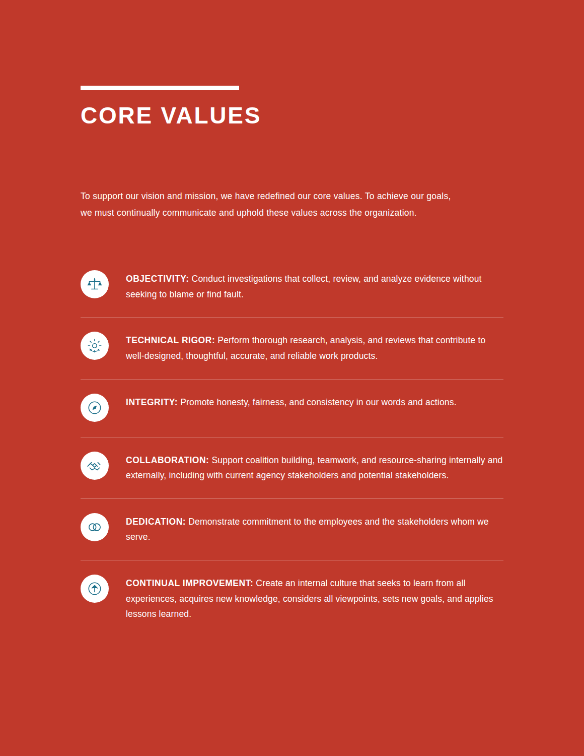CORE VALUES
To support our vision and mission, we have redefined our core values. To achieve our goals, we must continually communicate and uphold these values across the organization.
OBJECTIVITY: Conduct investigations that collect, review, and analyze evidence without seeking to blame or find fault.
TECHNICAL RIGOR: Perform thorough research, analysis, and reviews that contribute to well-designed, thoughtful, accurate, and reliable work products.
INTEGRITY: Promote honesty, fairness, and consistency in our words and actions.
COLLABORATION: Support coalition building, teamwork, and resource-sharing internally and externally, including with current agency stakeholders and potential stakeholders.
DEDICATION: Demonstrate commitment to the employees and the stakeholders whom we serve.
CONTINUAL IMPROVEMENT: Create an internal culture that seeks to learn from all experiences, acquires new knowledge, considers all viewpoints, sets new goals, and applies lessons learned.